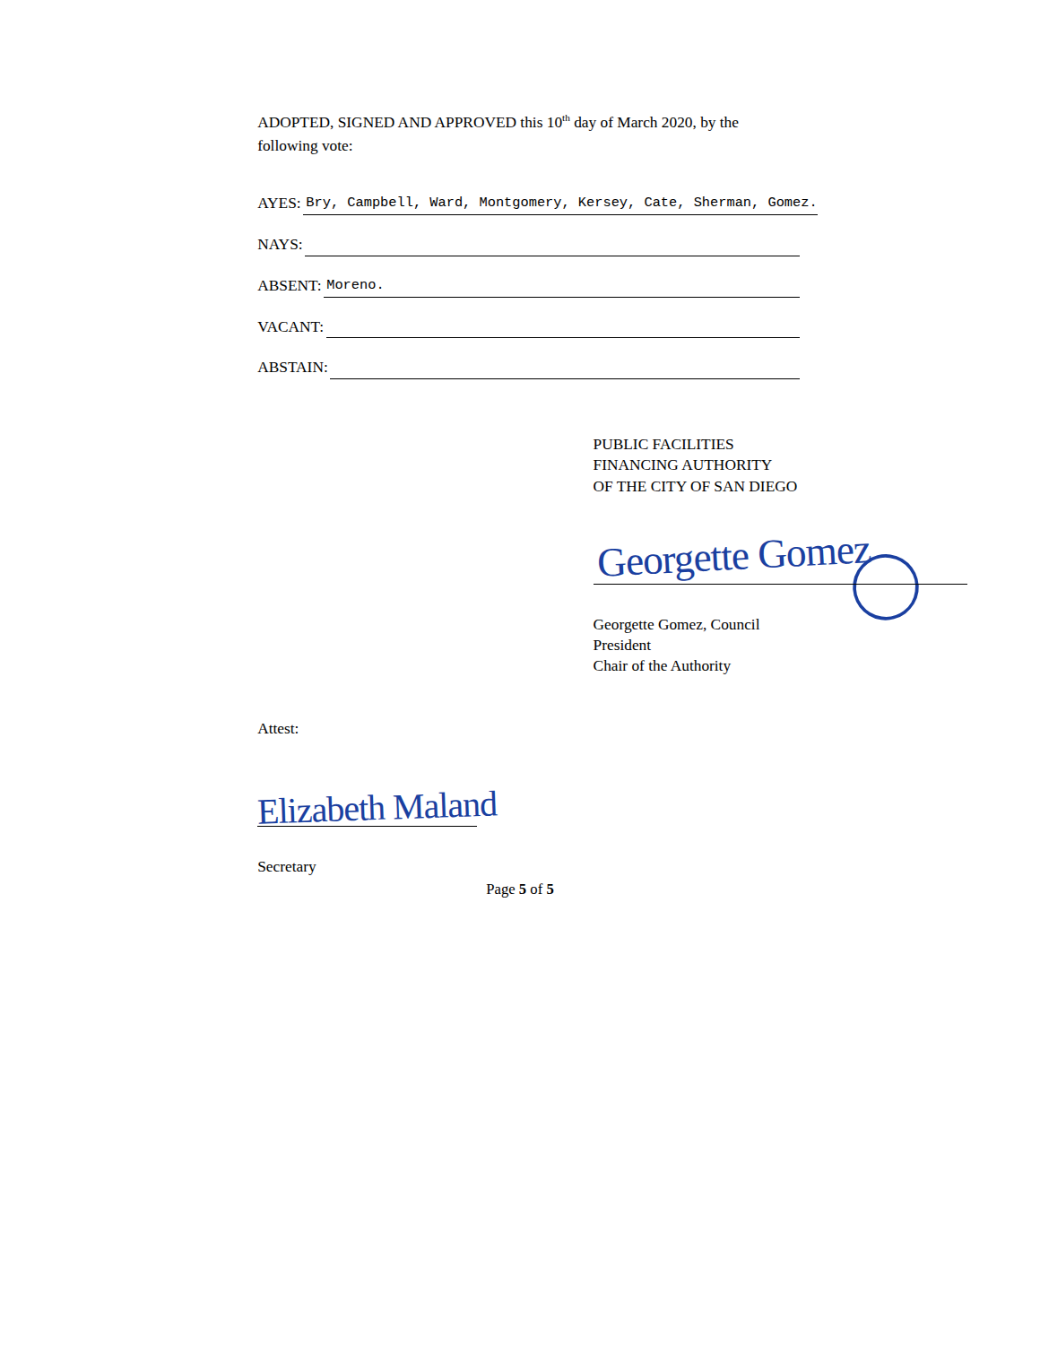ADOPTED, SIGNED AND APPROVED this 10th day of March 2020, by the following vote:
AYES: Bry, Campbell, Ward, Montgomery, Kersey, Cate, Sherman, Gomez.
NAYS:
ABSENT: Moreno.
VACANT:
ABSTAIN:
PUBLIC FACILITIES FINANCING AUTHORITY
OF THE CITY OF SAN DIEGO
Georgette Gomez ⃝
Georgette Gomez, Council President
Chair of the Authority
Attest:
Elizabeth Maland
Secretary
Page 5 of 5